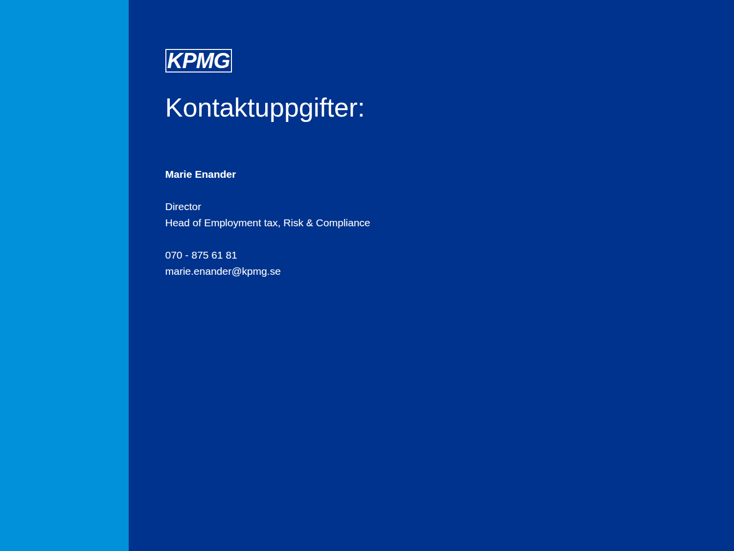KPMG
Kontaktuppgifter:
Marie Enander
Director
Head of Employment tax, Risk & Compliance
070 - 875 61 81
marie.enander@kpmg.se